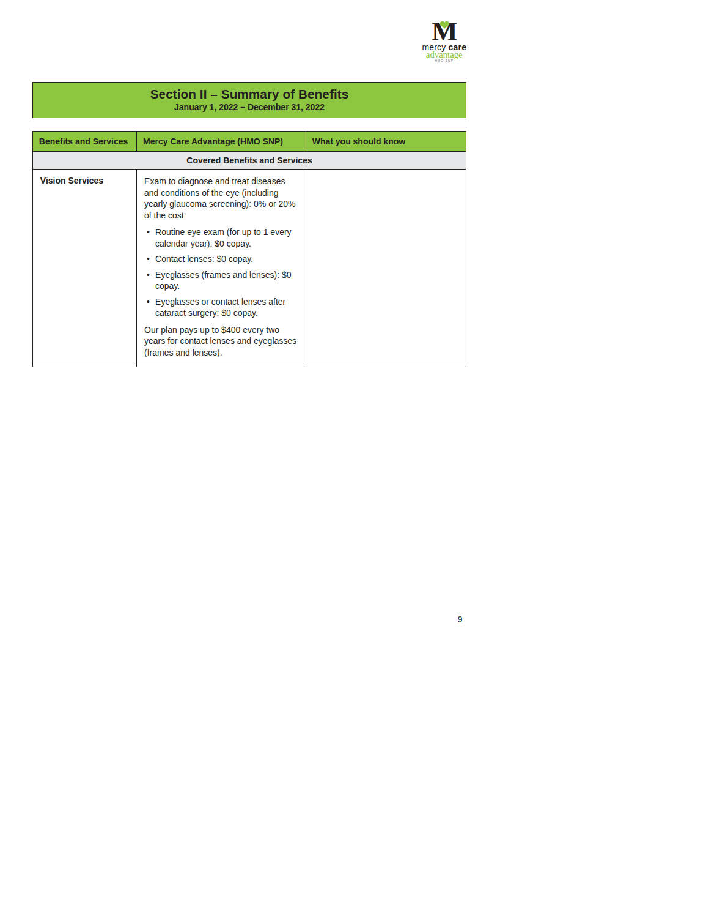❤M
mercy care
advantage
HMO SNP
Section II – Summary of Benefits
January 1, 2022 – December 31, 2022
| Benefits and Services | Mercy Care Advantage (HMO SNP) | What you should know |
| --- | --- | --- |
| Covered Benefits and Services |
| Vision Services | Exam to diagnose and treat diseases and conditions of the eye (including yearly glaucoma screening): 0% or 20% of the cost Routine eye exam (for up to 1 every calendar year): $0 copay. Contact lenses: $0 copay. Eyeglasses (frames and lenses): $0 copay. Eyeglasses or contact lenses after cataract surgery: $0 copay. Our plan pays up to $400 every two years for contact lenses and eyeglasses (frames and lenses). | |
9